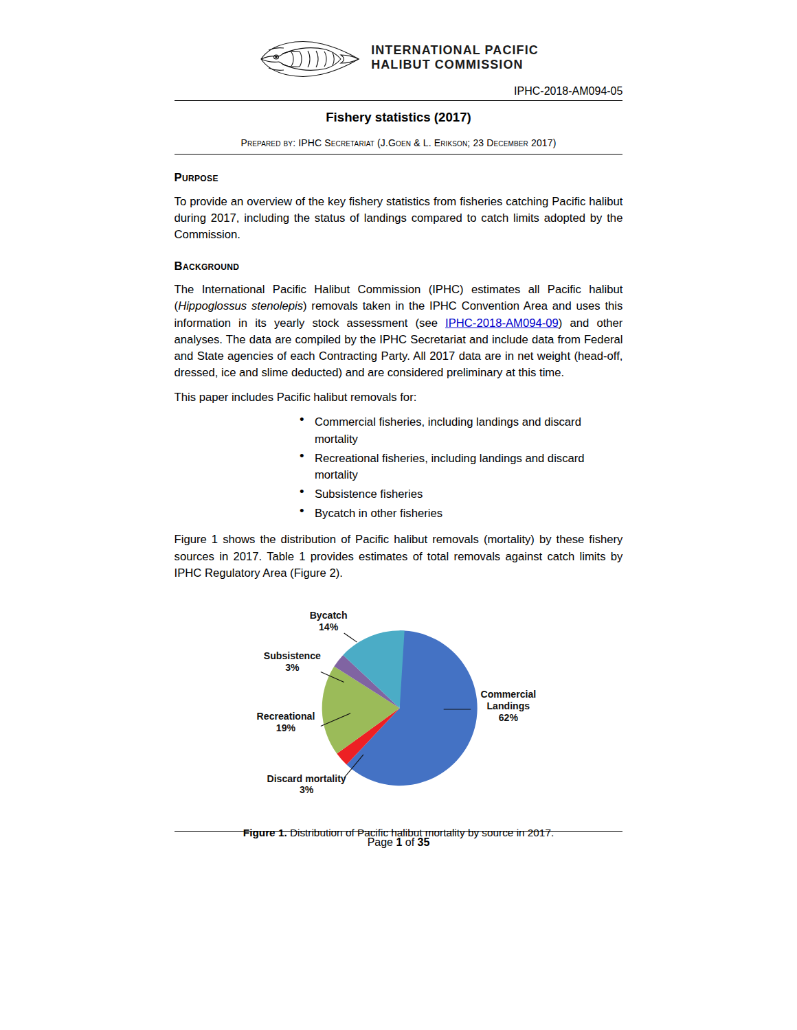International Pacific Halibut Commission
IPHC-2018-AM094-05
Fishery statistics (2017)
Prepared by: IPHC Secretariat (J. Goen & L. Erikson; 23 December 2017)
Purpose
To provide an overview of the key fishery statistics from fisheries catching Pacific halibut during 2017, including the status of landings compared to catch limits adopted by the Commission.
Background
The International Pacific Halibut Commission (IPHC) estimates all Pacific halibut (Hippoglossus stenolepis) removals taken in the IPHC Convention Area and uses this information in its yearly stock assessment (see IPHC-2018-AM094-09) and other analyses. The data are compiled by the IPHC Secretariat and include data from Federal and State agencies of each Contracting Party. All 2017 data are in net weight (head-off, dressed, ice and slime deducted) and are considered preliminary at this time.
This paper includes Pacific halibut removals for:
Commercial fisheries, including landings and discard mortality
Recreational fisheries, including landings and discard mortality
Subsistence fisheries
Bycatch in other fisheries
Figure 1 shows the distribution of Pacific halibut removals (mortality) by these fishery sources in 2017. Table 1 provides estimates of total removals against catch limits by IPHC Regulatory Area (Figure 2).
Bycatch 14% Subsistence 3% Recreational 19% Discard mortality 3% Commercial Landings 62%
Figure 1. Distribution of Pacific halibut mortality by source in 2017.
Page 1 of 35